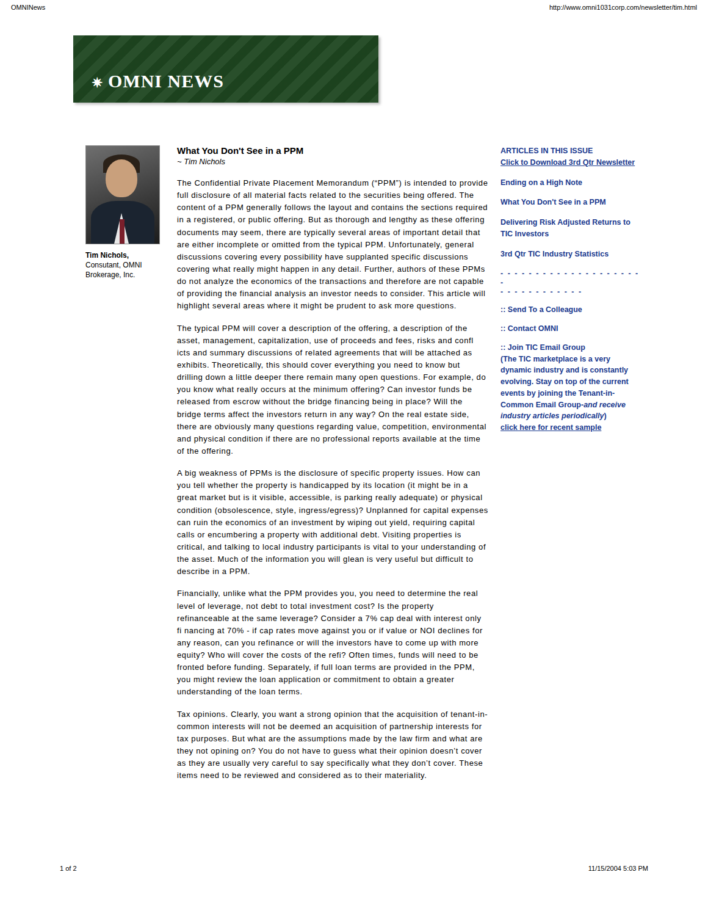OMNINews
http://www.omni1031corp.com/newsletter/tim.html
✷OMNI NEWS
Tim Nichols,
Consutant, OMNI Brokerage, Inc.
What You Don't See in a PPM
~ Tim Nichols
The Confidential Private Placement Memorandum (“PPM”) is intended to provide full disclosure of all material facts related to the securities being offered. The content of a PPM generally follows the layout and contains the sections required in a registered, or public offering. But as thorough and lengthy as these offering documents may seem, there are typically several areas of important detail that are either incomplete or omitted from the typical PPM. Unfortunately, general discussions covering every possibility have supplanted specific discussions covering what really might happen in any detail. Further, authors of these PPMs do not analyze the economics of the transactions and therefore are not capable of providing the financial analysis an investor needs to consider. This article will highlight several areas where it might be prudent to ask more questions.
The typical PPM will cover a description of the offering, a description of the asset, management, capitalization, use of proceeds and fees, risks and confl icts and summary discussions of related agreements that will be attached as exhibits. Theoretically, this should cover everything you need to know but drilling down a little deeper there remain many open questions. For example, do you know what really occurs at the minimum offering? Can investor funds be released from escrow without the bridge financing being in place? Will the bridge terms affect the investors return in any way? On the real estate side, there are obviously many questions regarding value, competition, environmental and physical condition if there are no professional reports available at the time of the offering.
A big weakness of PPMs is the disclosure of specific property issues. How can you tell whether the property is handicapped by its location (it might be in a great market but is it visible, accessible, is parking really adequate) or physical condition (obsolescence, style, ingress/egress)? Unplanned for capital expenses can ruin the economics of an investment by wiping out yield, requiring capital calls or encumbering a property with additional debt. Visiting properties is critical, and talking to local industry participants is vital to your understanding of the asset. Much of the information you will glean is very useful but difficult to describe in a PPM.
Financially, unlike what the PPM provides you, you need to determine the real level of leverage, not debt to total investment cost? Is the property refinanceable at the same leverage? Consider a 7% cap deal with interest only fi nancing at 70% - if cap rates move against you or if value or NOI declines for any reason, can you refinance or will the investors have to come up with more equity? Who will cover the costs of the refi? Often times, funds will need to be fronted before funding. Separately, if full loan terms are provided in the PPM, you might review the loan application or commitment to obtain a greater understanding of the loan terms.
Tax opinions. Clearly, you want a strong opinion that the acquisition of tenant-in-common interests will not be deemed an acquisition of partnership interests for tax purposes. But what are the assumptions made by the law firm and what are they not opining on? You do not have to guess what their opinion doesn’t cover as they are usually very careful to say specifically what they don’t cover. These items need to be reviewed and considered as to their materiality.
ARTICLES IN THIS ISSUE
Click to Download 3rd Qtr Newsletter
Ending on a High Note
What You Don't See in a PPM
Delivering Risk Adjusted Returns to TIC Investors
3rd Qtr TIC Industry Statistics
- - - - - - - - - - - - - - - - - - - - -
- - - - - - - - - - - -
:: Send To a Colleague
:: Contact OMNI
:: Join TIC Email Group
(The TIC marketplace is a very dynamic industry and is constantly evolving. Stay on top of the current events by joining the Tenant-in-Common Email Group-and receive industry articles periodically)
click here for recent sample
1 of 2
11/15/2004 5:03 PM